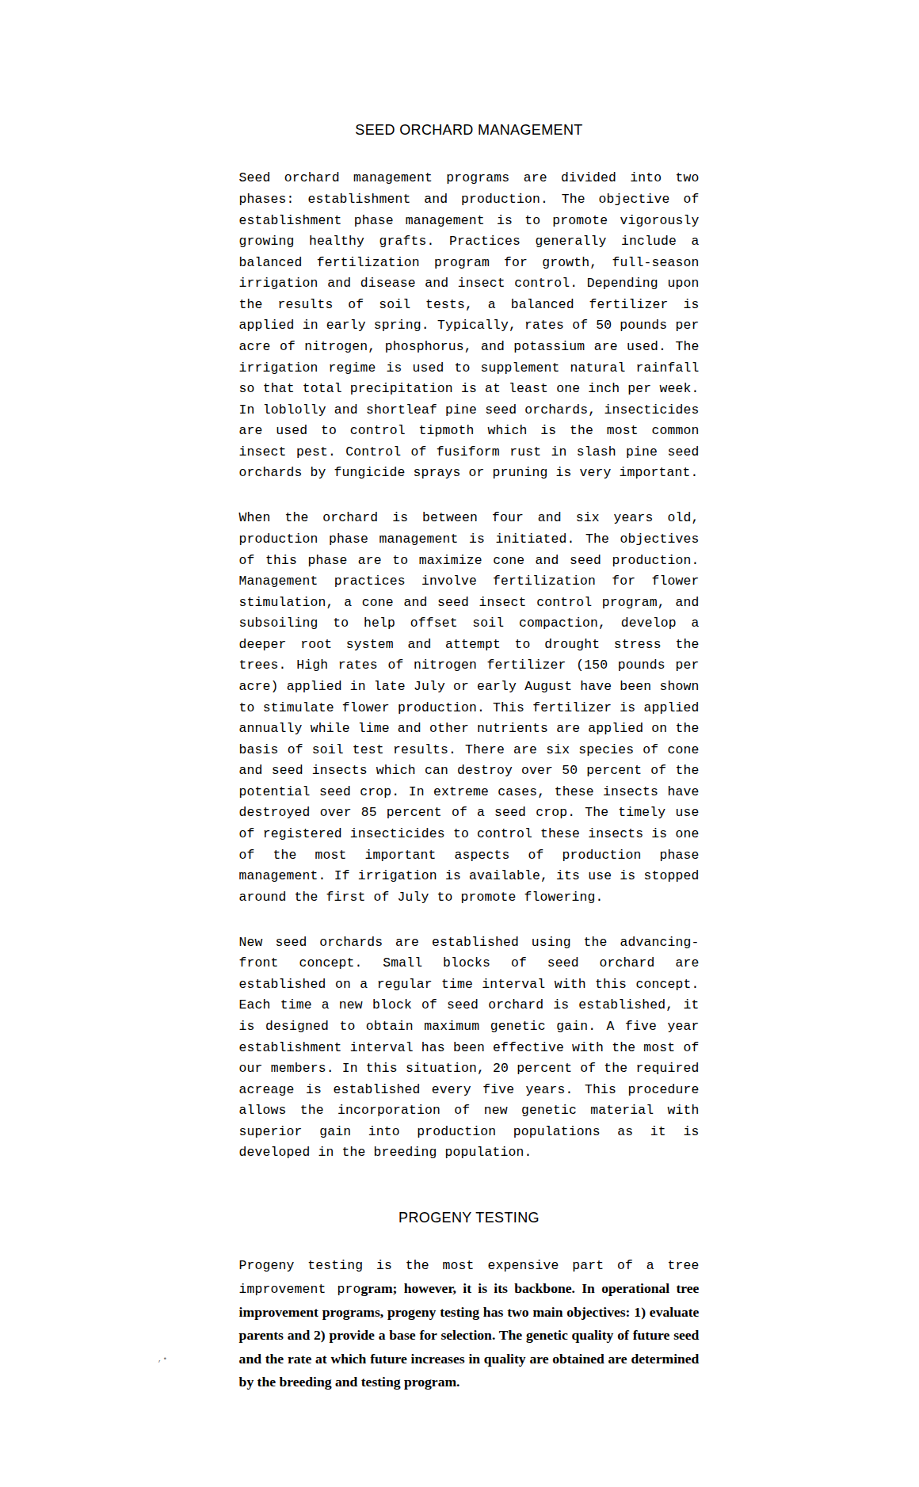SEED ORCHARD MANAGEMENT
Seed orchard management programs are divided into two phases: establishment and production. The objective of establishment phase management is to promote vigorously growing healthy grafts. Practices generally include a balanced fertilization program for growth, full-season irrigation and disease and insect control. Depending upon the results of soil tests, a balanced fertilizer is applied in early spring. Typically, rates of 50 pounds per acre of nitrogen, phosphorus, and potassium are used. The irrigation regime is used to supplement natural rainfall so that total precipitation is at least one inch per week. In loblolly and shortleaf pine seed orchards, insecticides are used to control tipmoth which is the most common insect pest. Control of fusiform rust in slash pine seed orchards by fungicide sprays or pruning is very important.
When the orchard is between four and six years old, production phase management is initiated. The objectives of this phase are to maximize cone and seed production. Management practices involve fertilization for flower stimulation, a cone and seed insect control program, and subsoiling to help offset soil compaction, develop a deeper root system and attempt to drought stress the trees. High rates of nitrogen fertilizer (150 pounds per acre) applied in late July or early August have been shown to stimulate flower production. This fertilizer is applied annually while lime and other nutrients are applied on the basis of soil test results. There are six species of cone and seed insects which can destroy over 50 percent of the potential seed crop. In extreme cases, these insects have destroyed over 85 percent of a seed crop. The timely use of registered insecticides to control these insects is one of the most important aspects of production phase management. If irrigation is available, its use is stopped around the first of July to promote flowering.
New seed orchards are established using the advancing-front concept. Small blocks of seed orchard are established on a regular time interval with this concept. Each time a new block of seed orchard is established, it is designed to obtain maximum genetic gain. A five year establishment interval has been effective with the most of our members. In this situation, 20 percent of the required acreage is established every five years. This procedure allows the incorporation of new genetic material with superior gain into production populations as it is developed in the breeding population.
PROGENY TESTING
Progeny testing is the most expensive part of a tree improvement program; however, it is its backbone. In operational tree improvement programs, progeny testing has two main objectives: 1) evaluate parents and 2) provide a base for selection. The genetic quality of future seed and the rate at which future increases in quality are obtained are determined by the breeding and testing program.
,•